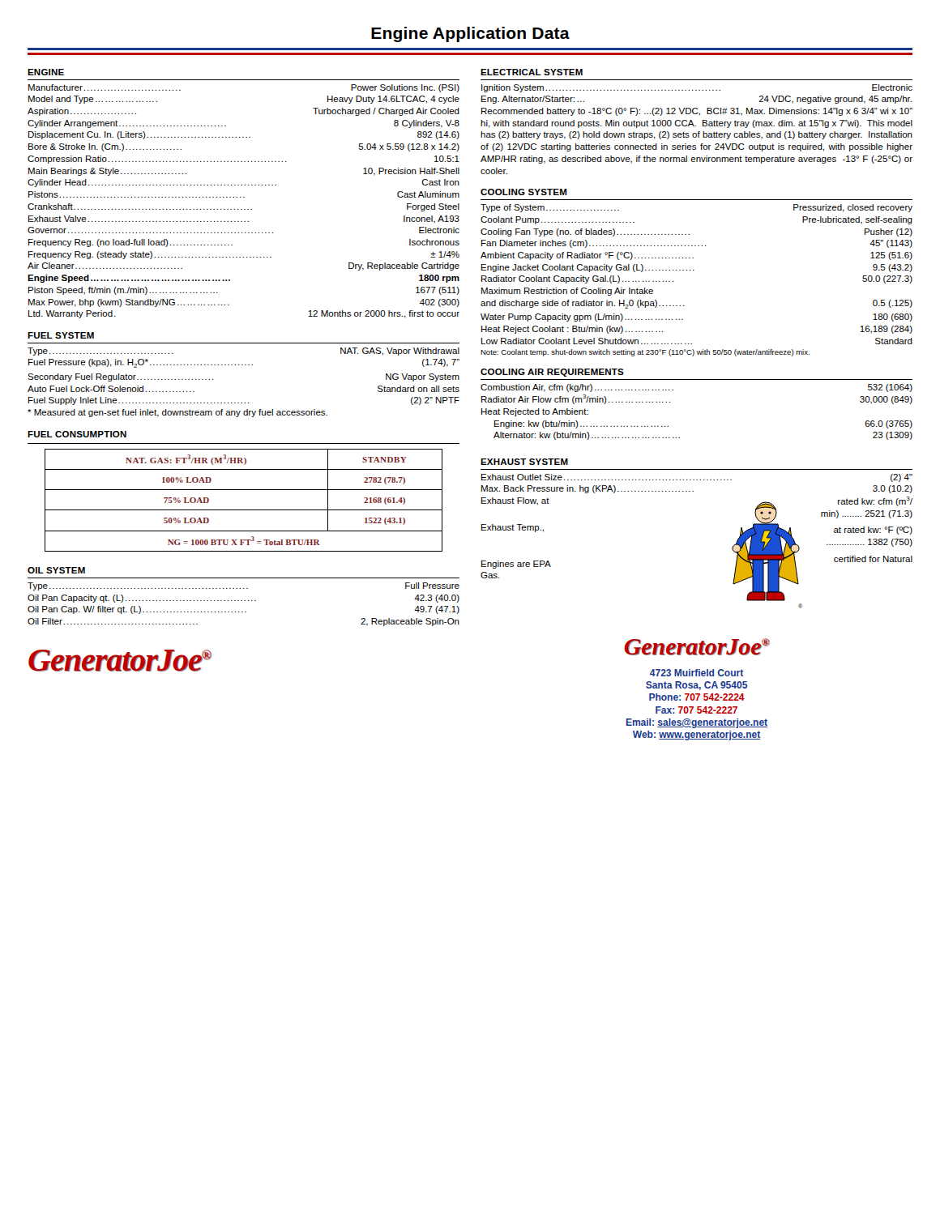Engine Application Data
ENGINE
Manufacturer............................. Power Solutions Inc. (PSI)
Model and Type………………. Heavy Duty 14.6LTCAC, 4 cycle
Aspiration.................... Turbocharged / Charged Air Cooled
Cylinder Arrangement................................ 8 Cylinders, V-8
Displacement Cu. In. (Liters)............................... 892 (14.6)
Bore & Stroke In. (Cm.)................. 5.04 x 5.59 (12.8 x 14.2)
Compression Ratio..................................................... 10.5:1
Main Bearings & Style.................... 10, Precision Half-Shell
Cylinder Head........................................................ Cast Iron
Pistons....................................................... Cast Aluminum
Crankshaft..................................................... Forged Steel
Exhaust Valve................................................ Inconel, A193
Governor............................................................. Electronic
Frequency Reg. (no load-full load)................... Isochronous
Frequency Reg. (steady state)...................................± 1/4%
Air Cleaner................................ Dry, Replaceable Cartridge
Engine Speed……………………………………1800 rpm
Piston Speed, ft/min (m./min)…………………1677 (511)
Max Power, bhp (kwm) Standby/NG……………. 402 (300)
Ltd. Warranty Period. 12 Months or 2000 hrs., first to occur
FUEL SYSTEM
Type..................................... NAT. GAS, Vapor Withdrawal
Fuel Pressure (kpa), in. H2O*...............................(1.74), 7”
Secondary Fuel Regulator....................... NG Vapor System
Auto Fuel Lock-Off Solenoid............... Standard on all sets
Fuel Supply Inlet Line.......................................(2) 2” NPTF
* Measured at gen-set fuel inlet, downstream of any dry fuel accessories.
FUEL CONSUMPTION
| NAT. GAS: FT 3 /HR (M 3 /HR) | STANDBY |
| --- | --- |
| 100% LOAD | 2782 (78.7) |
| 75% LOAD | 2168 (61.4) |
| 50% LOAD | 1522 (43.1) |
| NG = 1000 BTU X FT 3 = Total BTU/HR |
OIL SYSTEM
Type........................................................... Full Pressure
Oil Pan Capacity qt. (L)....................................... 42.3 (40.0)
Oil Pan Cap. W/ filter qt. (L)............................... 49.7 (47.1)
Oil Filter........................................ 2, Replaceable Spin-On
GeneratorJoe®
ELECTRICAL SYSTEM
Ignition System.................................................... Electronic
Eng. Alternator/Starter:…24 VDC, negative ground, 45 amp/hr.
Recommended battery to -18°C (0° F): ...(2) 12 VDC, BCI# 31, Max. Dimensions: 14”lg x 6 3/4” wi x 10” hi, with standard round posts. Min output 1000 CCA. Battery tray (max. dim. at 15”lg x 7”wi). This model has (2) battery trays, (2) hold down straps, (2) sets of battery cables, and (1) battery charger. Installation of (2) 12VDC starting batteries connected in series for 24VDC output is required, with possible higher AMP/HR rating, as described above, if the normal environment temperature averages -13° F (-25°C) or cooler.
COOLING SYSTEM
Type of System...................... Pressurized, closed recovery
Coolant Pump............................ Pre-lubricated, self-sealing
Cooling Fan Type (no. of blades)...................... Pusher (12)
Fan Diameter inches (cm)................................... 45" (1143)
Ambient Capacity of Radiator °F (°C).................. 125 (51.6)
Engine Jacket Coolant Capacity Gal (L)............... 9.5 (43.2)
Radiator Coolant Capacity Gal.(L)……………. 50.0 (227.3)
Maximum Restriction of Cooling Air Intake
and discharge side of radiator in. H20 (kpa)........ 0.5 (.125)
Water Pump Capacity gpm (L/min)………………180 (680)
Heat Reject Coolant : Btu/min (kw)…………16,189 (284)
Low Radiator Coolant Level Shutdown……….……Standard
Note: Coolant temp. shut-down switch setting at 230°F (110°C) with 50/50 (water/antifreeze) mix.
COOLING AIR REQUIREMENTS
Combustion Air, cfm (kg/hr)…………..………. 532 (1064)
Radiator Air Flow cfm (m3/min)..…………….. 30,000 (849)
Heat Rejected to Ambient:
Engine: kw (btu/min)………………………66.0 (3765)
Alternator: kw (btu/min)………………………23 (1309)
EXHAUST SYSTEM
Exhaust Outlet Size..................................................(2) 4"
Max. Back Pressure in. hg (KPA)....................... 3.0 (10.2)
Exhaust Flow, at
Exhaust Temp.,
Engines are EPA
Gas.
®
rated kw: cfm (m3/
min) ........ 2521 (71.3)
at rated kw: °F (ºC)
............... 1382 (750)
certified for Natural
GeneratorJoe®
4723 Muirfield Court
Santa Rosa, CA 95405
Phone: 707 542-2224
Fax: 707 542-2227
Email: sales@generatorjoe.net
Web: www.generatorjoe.net